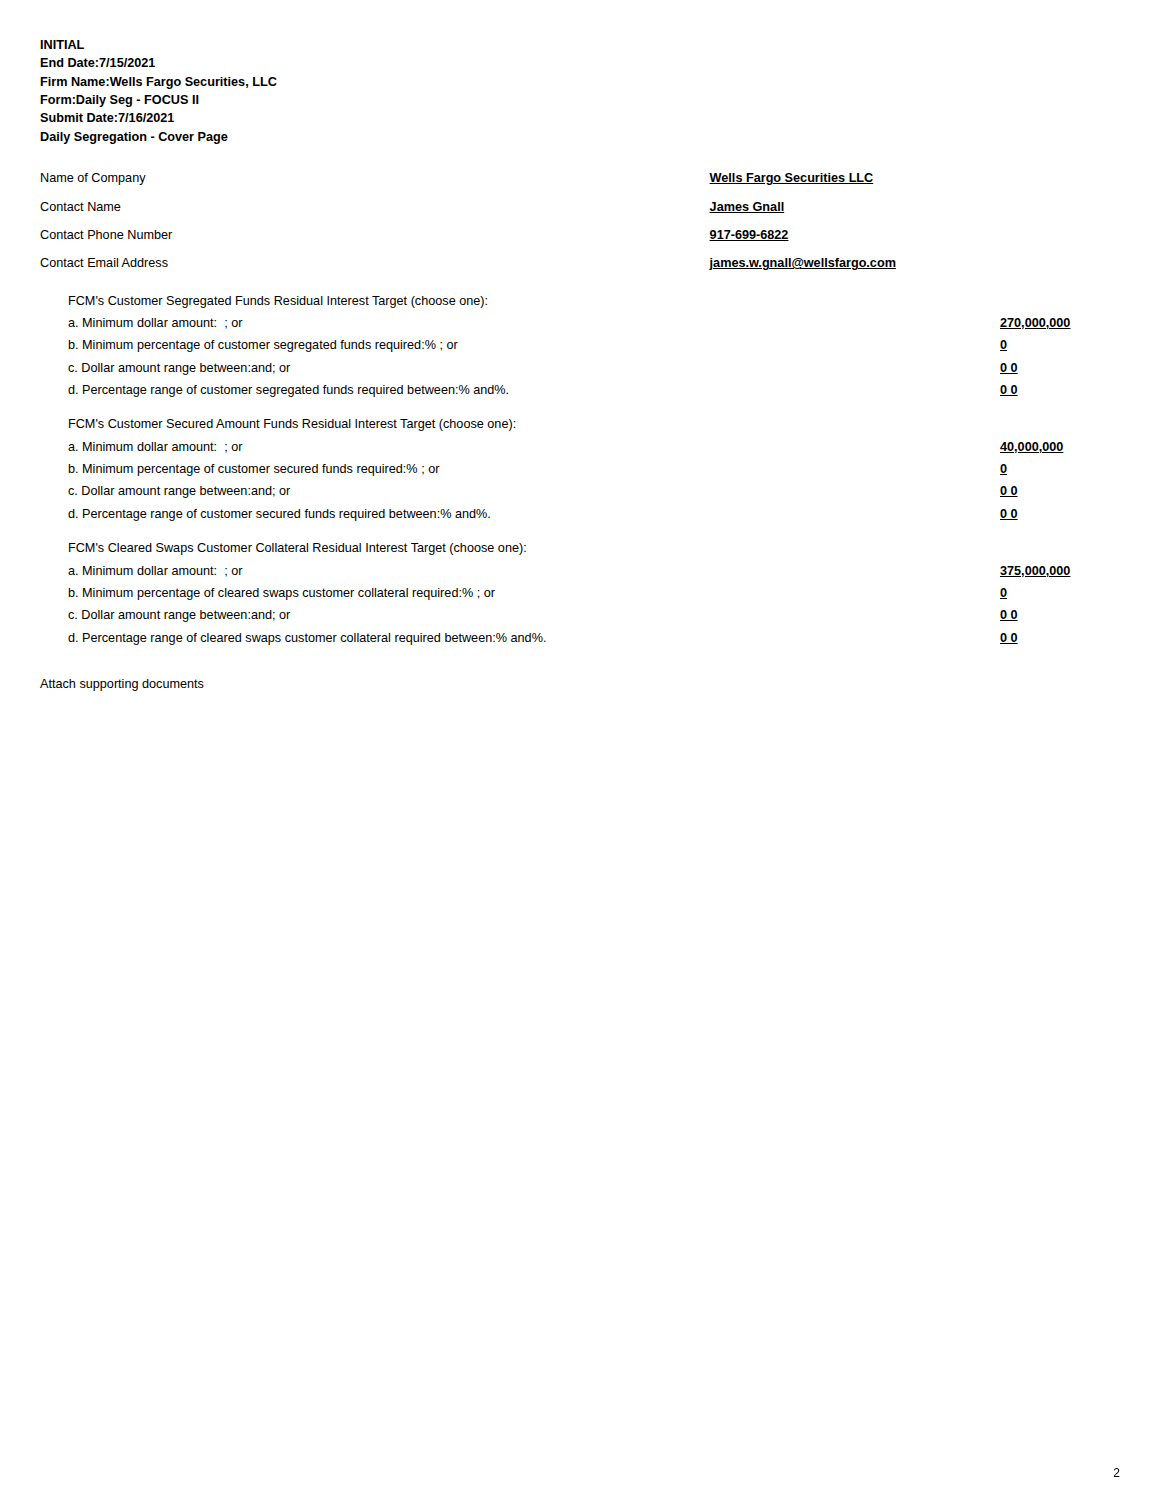INITIAL
End Date:7/15/2021
Firm Name:Wells Fargo Securities, LLC
Form:Daily Seg - FOCUS II
Submit Date:7/16/2021
Daily Segregation - Cover Page
| Name of Company | Wells Fargo Securities LLC |
| Contact Name | James Gnall |
| Contact Phone Number | 917-699-6822 |
| Contact Email Address | james.w.gnall@wellsfargo.com |
FCM's Customer Segregated Funds Residual Interest Target (choose one):
a. Minimum dollar amount: ; or 270,000,000
b. Minimum percentage of customer segregated funds required:% ; or 0
c. Dollar amount range between:and; or 0 0
d. Percentage range of customer segregated funds required between:% and%. 0 0
FCM's Customer Secured Amount Funds Residual Interest Target (choose one):
a. Minimum dollar amount: ; or 40,000,000
b. Minimum percentage of customer secured funds required:% ; or 0
c. Dollar amount range between:and; or 0 0
d. Percentage range of customer secured funds required between:% and%. 0 0
FCM's Cleared Swaps Customer Collateral Residual Interest Target (choose one):
a. Minimum dollar amount: ; or 375,000,000
b. Minimum percentage of cleared swaps customer collateral required:% ; or 0
c. Dollar amount range between:and; or 0 0
d. Percentage range of cleared swaps customer collateral required between:% and%. 0 0
Attach supporting documents
2